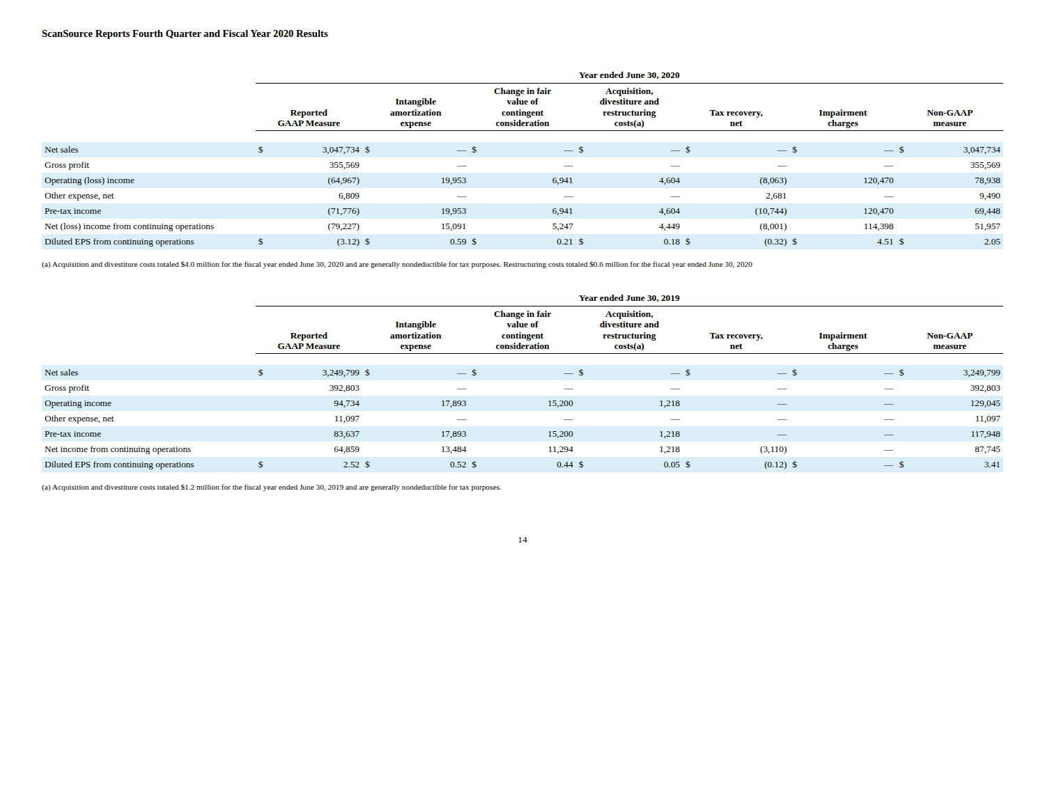ScanSource Reports Fourth Quarter and Fiscal Year 2020 Results
| | Year ended June 30, 2020 |
| | Reported GAAP Measure | Intangible amortization expense | Change in fair value of contingent consideration | Acquisition, divestiture and restructuring costs(a) | Tax recovery, net | Impairment charges | Non-GAAP measure |
| Net sales | $ | 3,047,734 | $ | — | $ | — | $ | — | $ | — | $ | — | $ | 3,047,734 |
| Gross profit | | 355,569 | | — | | — | | — | | — | | — | | 355,569 |
| Operating (loss) income | | (64,967) | | 19,953 | | 6,941 | | 4,604 | | (8,063) | | 120,470 | | 78,938 |
| Other expense, net | | 6,809 | | — | | — | | — | | 2,681 | | — | | 9,490 |
| Pre-tax income | | (71,776) | | 19,953 | | 6,941 | | 4,604 | | (10,744) | | 120,470 | | 69,448 |
| Net (loss) income from continuing operations | | (79,227) | | 15,091 | | 5,247 | | 4,449 | | (8,001) | | 114,398 | | 51,957 |
| Diluted EPS from continuing operations | $ | (3.12) | $ | 0.59 | $ | 0.21 | $ | 0.18 | $ | (0.32) | $ | 4.51 | $ | 2.05 |
(a) Acquisition and divestiture costs totaled $4.0 million for the fiscal year ended June 30, 2020 and are generally nondeductible for tax purposes. Restructuring costs totaled $0.6 million for the fiscal year ended June 30, 2020
| | Year ended June 30, 2019 |
| | Reported GAAP Measure | Intangible amortization expense | Change in fair value of contingent consideration | Acquisition, divestiture and restructuring costs(a) | Tax recovery, net | Impairment charges | Non-GAAP measure |
| Net sales | $ | 3,249,799 | $ | — | $ | — | $ | — | $ | — | $ | — | $ | 3,249,799 |
| Gross profit | | 392,803 | | — | | — | | — | | — | | — | | 392,803 |
| Operating income | | 94,734 | | 17,893 | | 15,200 | | 1,218 | | — | | — | | 129,045 |
| Other expense, net | | 11,097 | | — | | — | | — | | — | | — | | 11,097 |
| Pre-tax income | | 83,637 | | 17,893 | | 15,200 | | 1,218 | | — | | — | | 117,948 |
| Net income from continuing operations | | 64,859 | | 13,484 | | 11,294 | | 1,218 | | (3,110) | | — | | 87,745 |
| Diluted EPS from continuing operations | $ | 2.52 | $ | 0.52 | $ | 0.44 | $ | 0.05 | $ | (0.12) | $ | — | $ | 3.41 |
(a) Acquisition and divestiture costs totaled $1.2 million for the fiscal year ended June 30, 2019 and are generally nondeductible for tax purposes.
14